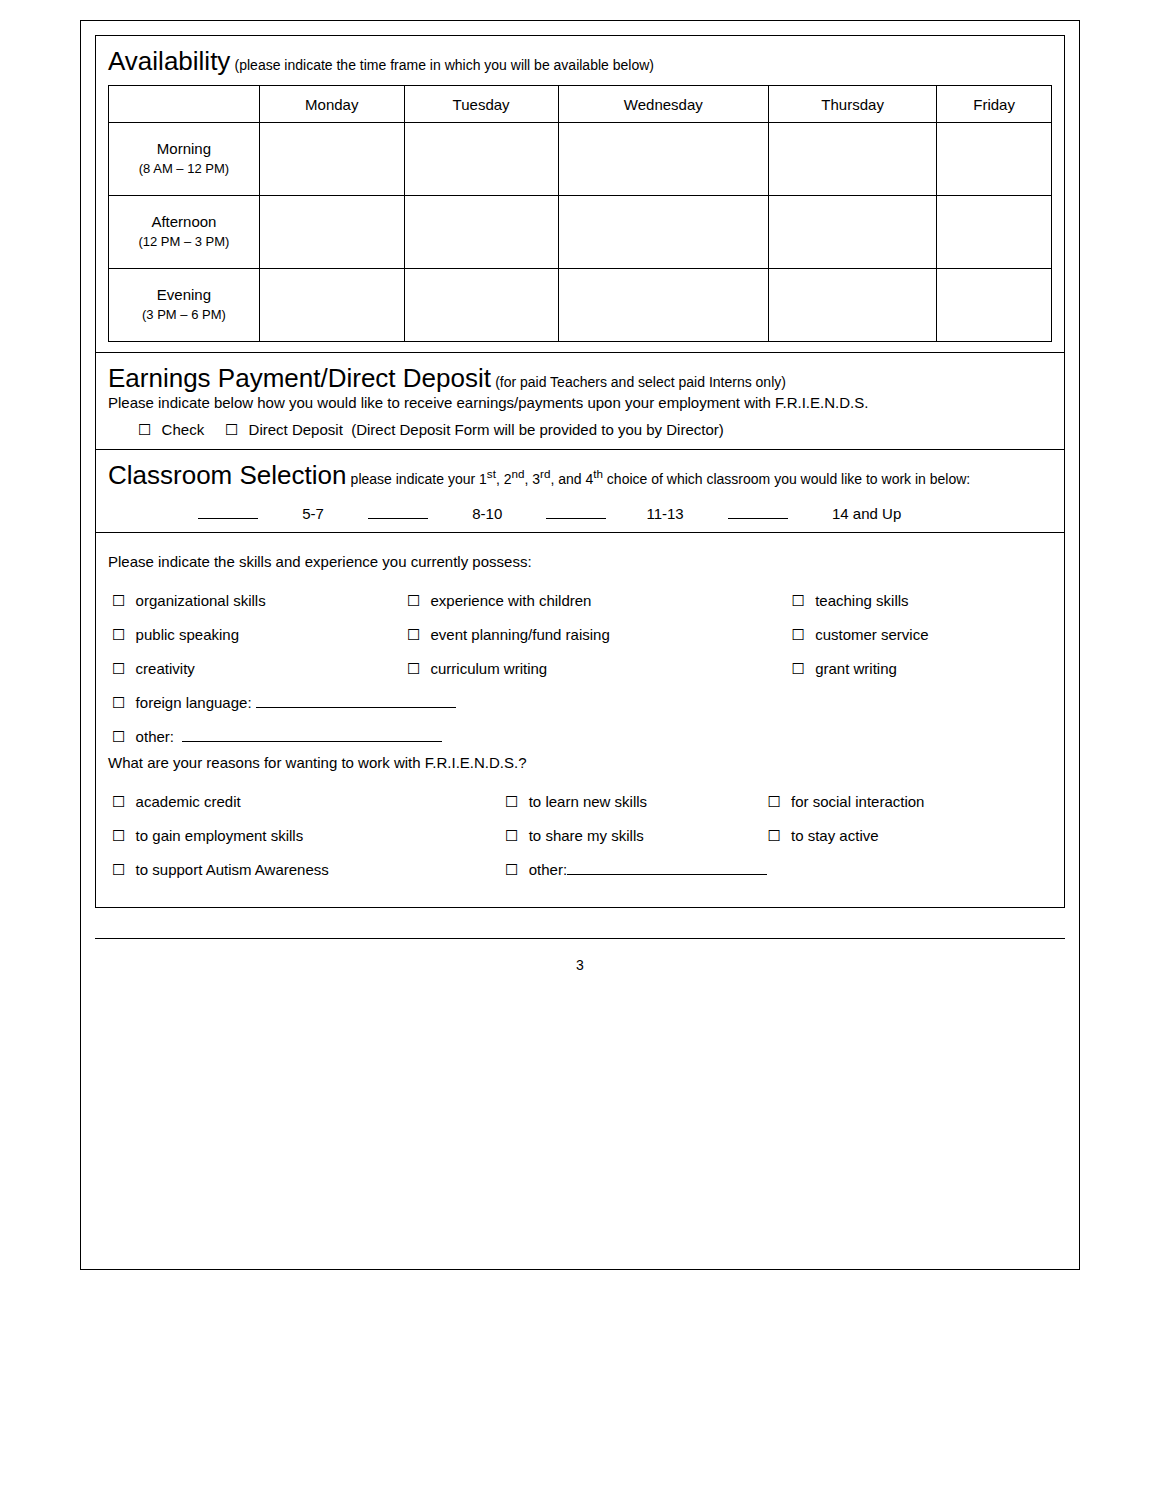| Availability (please indicate the time frame in which you will be available below) / / Monday / Tuesday / Wednesday / Thursday / Friday / / --- / --- / --- / --- / --- / --- / / Morning (8 AM – 12 PM) / / / / / / / Afternoon (12 PM – 3 PM) / / / / / / / Evening (3 PM – 6 PM) / / / / / / |
| Earnings Payment/Direct Deposit (for paid Teachers and select paid Interns only) Please indicate below how you would like to receive earnings/payments upon your employment with F.R.I.E.N.D.S. ☐ Check ☐ Direct Deposit (Direct Deposit Form will be provided to you by Director) |
| Classroom Selection please indicate your 1 st , 2 nd , 3 rd , and 4 th choice of which classroom you would like to work in below: 5-7 8-10 11-13 14 and Up |
| Please indicate the skills and experience you currently possess: / ☐ organizational skills / ☐ experience with children / ☐ teaching skills / / ☐ public speaking / ☐ event planning/fund raising / ☐ customer service / / ☐ creativity / ☐ curriculum writing / ☐ grant writing / / ☐ foreign language: / / ☐ other: / What are your reasons for wanting to work with F.R.I.E.N.D.S.? / ☐ academic credit / ☐ to learn new skills / ☐ for social interaction / / ☐ to gain employment skills / ☐ to share my skills / ☐ to stay active / / ☐ to support Autism Awareness / ☐ other: / |
3